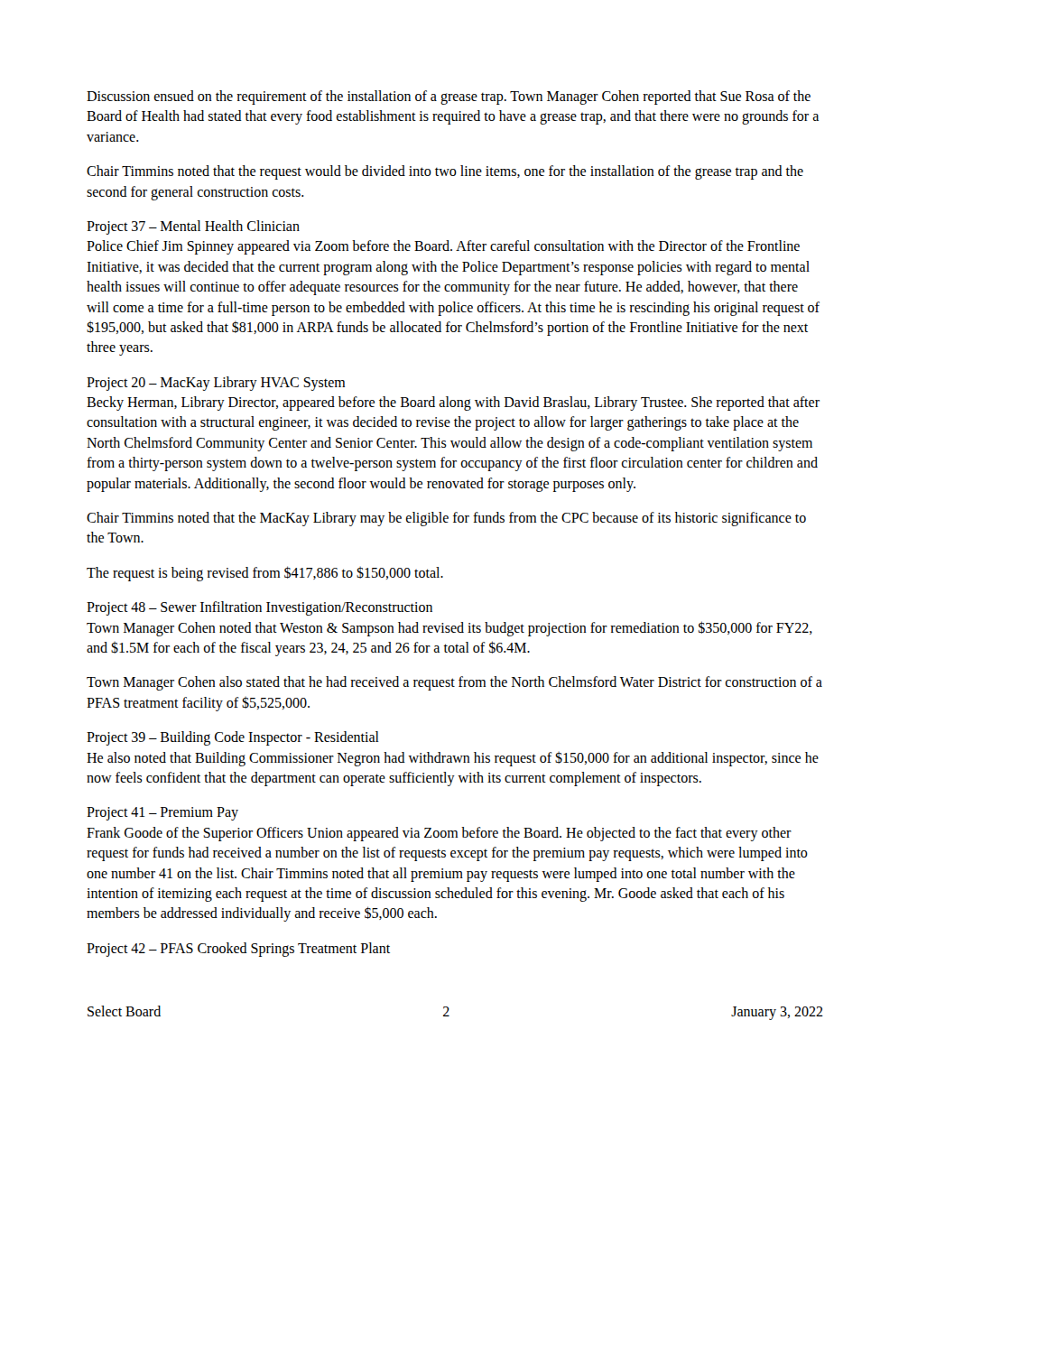Discussion ensued on the requirement of the installation of a grease trap. Town Manager Cohen reported that Sue Rosa of the Board of Health had stated that every food establishment is required to have a grease trap, and that there were no grounds for a variance.
Chair Timmins noted that the request would be divided into two line items, one for the installation of the grease trap and the second for general construction costs.
Project 37 – Mental Health Clinician
Police Chief Jim Spinney appeared via Zoom before the Board. After careful consultation with the Director of the Frontline Initiative, it was decided that the current program along with the Police Department’s response policies with regard to mental health issues will continue to offer adequate resources for the community for the near future. He added, however, that there will come a time for a full-time person to be embedded with police officers. At this time he is rescinding his original request of $195,000, but asked that $81,000 in ARPA funds be allocated for Chelmsford’s portion of the Frontline Initiative for the next three years.
Project 20 – MacKay Library HVAC System
Becky Herman, Library Director, appeared before the Board along with David Braslau, Library Trustee. She reported that after consultation with a structural engineer, it was decided to revise the project to allow for larger gatherings to take place at the North Chelmsford Community Center and Senior Center. This would allow the design of a code-compliant ventilation system from a thirty-person system down to a twelve-person system for occupancy of the first floor circulation center for children and popular materials. Additionally, the second floor would be renovated for storage purposes only.
Chair Timmins noted that the MacKay Library may be eligible for funds from the CPC because of its historic significance to the Town.
The request is being revised from $417,886 to $150,000 total.
Project 48 – Sewer Infiltration Investigation/Reconstruction
Town Manager Cohen noted that Weston & Sampson had revised its budget projection for remediation to $350,000 for FY22, and $1.5M for each of the fiscal years 23, 24, 25 and 26 for a total of $6.4M.
Town Manager Cohen also stated that he had received a request from the North Chelmsford Water District for construction of a PFAS treatment facility of $5,525,000.
Project 39 – Building Code Inspector - Residential
He also noted that Building Commissioner Negron had withdrawn his request of $150,000 for an additional inspector, since he now feels confident that the department can operate sufficiently with its current complement of inspectors.
Project 41 – Premium Pay
Frank Goode of the Superior Officers Union appeared via Zoom before the Board. He objected to the fact that every other request for funds had received a number on the list of requests except for the premium pay requests, which were lumped into one number 41 on the list. Chair Timmins noted that all premium pay requests were lumped into one total number with the intention of itemizing each request at the time of discussion scheduled for this evening. Mr. Goode asked that each of his members be addressed individually and receive $5,000 each.
Project 42 – PFAS Crooked Springs Treatment Plant
Select Board 2 January 3, 2022